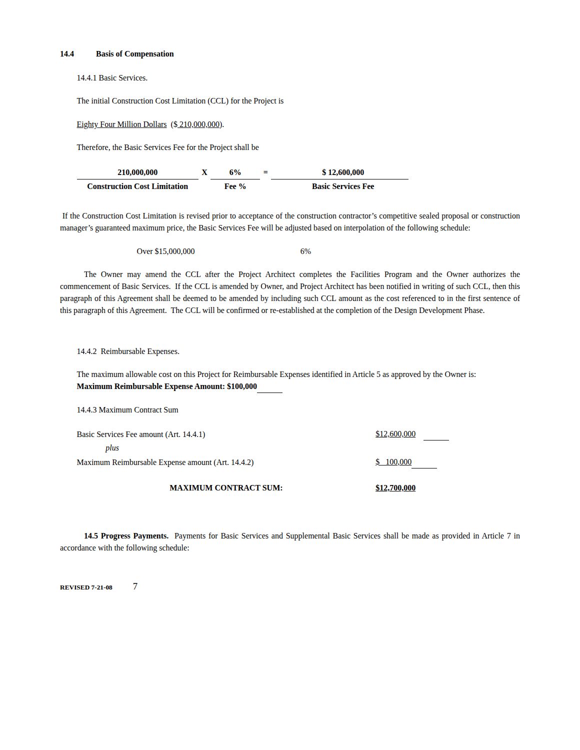14.4 Basis of Compensation
14.4.1 Basic Services.
The initial Construction Cost Limitation (CCL) for the Project is
Eighty Four Million Dollars ($ 210,000,000).
Therefore, the Basic Services Fee for the Project shall be
| 210,000,000 | X | 6% | = | $ 12,600,000 |
| Construction Cost Limitation | | Fee % | | Basic Services Fee |
If the Construction Cost Limitation is revised prior to acceptance of the construction contractor’s competitive sealed proposal or construction manager’s guaranteed maximum price, the Basic Services Fee will be adjusted based on interpolation of the following schedule:
Over $15,000,0006%
The Owner may amend the CCL after the Project Architect completes the Facilities Program and the Owner authorizes the commencement of Basic Services. If the CCL is amended by Owner, and Project Architect has been notified in writing of such CCL, then this paragraph of this Agreement shall be deemed to be amended by including such CCL amount as the cost referenced to in the first sentence of this paragraph of this Agreement. The CCL will be confirmed or re-established at the completion of the Design Development Phase.
14.4.2 Reimbursable Expenses.
The maximum allowable cost on this Project for Reimbursable Expenses identified in Article 5 as approved by the Owner is:
Maximum Reimbursable Expense Amount: $100,000
14.4.3 Maximum Contract Sum
| Basic Services Fee amount (Art. 14.4.1) | $12,600,000 |
| plus |
| Maximum Reimbursable Expense amount (Art. 14.4.2) | $ 100,000 |
| MAXIMUM CONTRACT SUM: | $12,700,000 |
14.5 Progress Payments. Payments for Basic Services and Supplemental Basic Services shall be made as provided in Article 7 in accordance with the following schedule:
REVISED 7-21-08 7